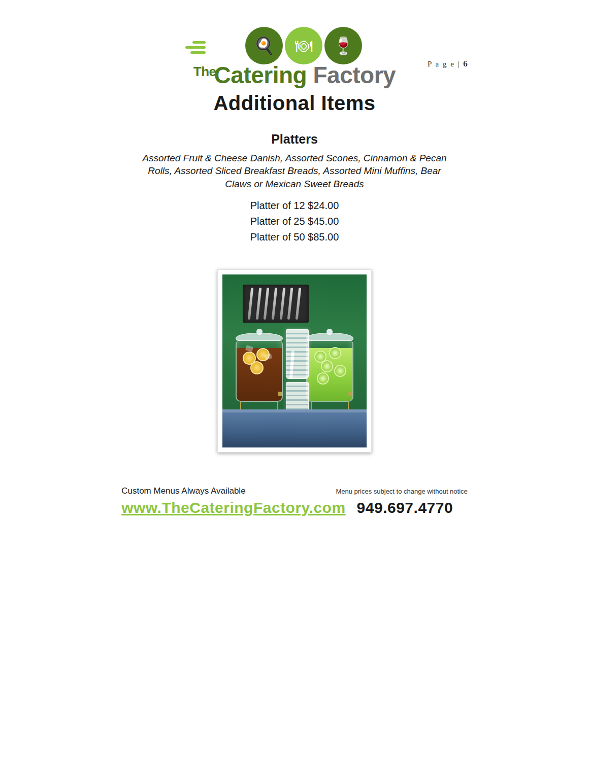🍳
🍽
🍷
The Catering Factory
P a g e | 6
Additional Items
Platters
Assorted Fruit & Cheese Danish, Assorted Scones, Cinnamon & Pecan Rolls, Assorted Sliced Breakfast Breads, Assorted Mini Muffins, Bear Claws or Mexican Sweet Breads
Platter of 12 $24.00
Platter of 25 $45.00
Platter of 50 $85.00
Custom Menus Always Available
Menu prices subject to change without notice
www.TheCateringFactory.com 949.697.4770